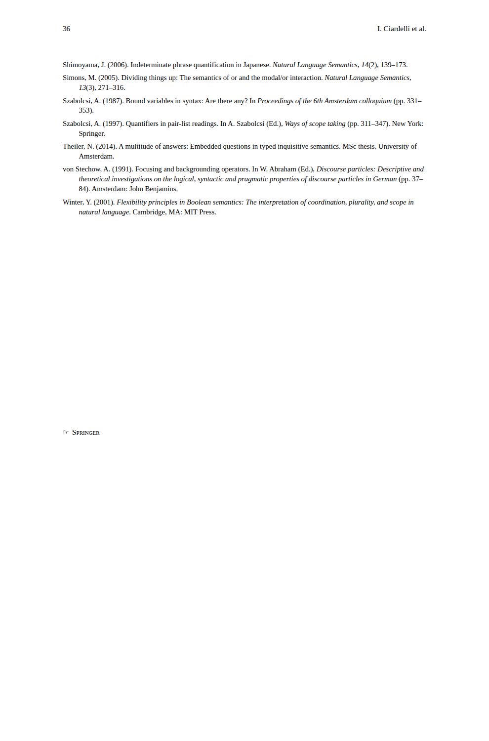36 I. Ciardelli et al.
Shimoyama, J. (2006). Indeterminate phrase quantification in Japanese. Natural Language Semantics, 14(2), 139–173.
Simons, M. (2005). Dividing things up: The semantics of or and the modal/or interaction. Natural Language Semantics, 13(3), 271–316.
Szabolcsi, A. (1987). Bound variables in syntax: Are there any? In Proceedings of the 6th Amsterdam colloquium (pp. 331–353).
Szabolcsi, A. (1997). Quantifiers in pair-list readings. In A. Szabolcsi (Ed.), Ways of scope taking (pp. 311–347). New York: Springer.
Theiler, N. (2014). A multitude of answers: Embedded questions in typed inquisitive semantics. MSc thesis, University of Amsterdam.
von Stechow, A. (1991). Focusing and backgrounding operators. In W. Abraham (Ed.), Discourse particles: Descriptive and theoretical investigations on the logical, syntactic and pragmatic properties of discourse particles in German (pp. 37–84). Amsterdam: John Benjamins.
Winter, Y. (2001). Flexibility principles in Boolean semantics: The interpretation of coordination, plurality, and scope in natural language. Cambridge, MA: MIT Press.
☞Springer